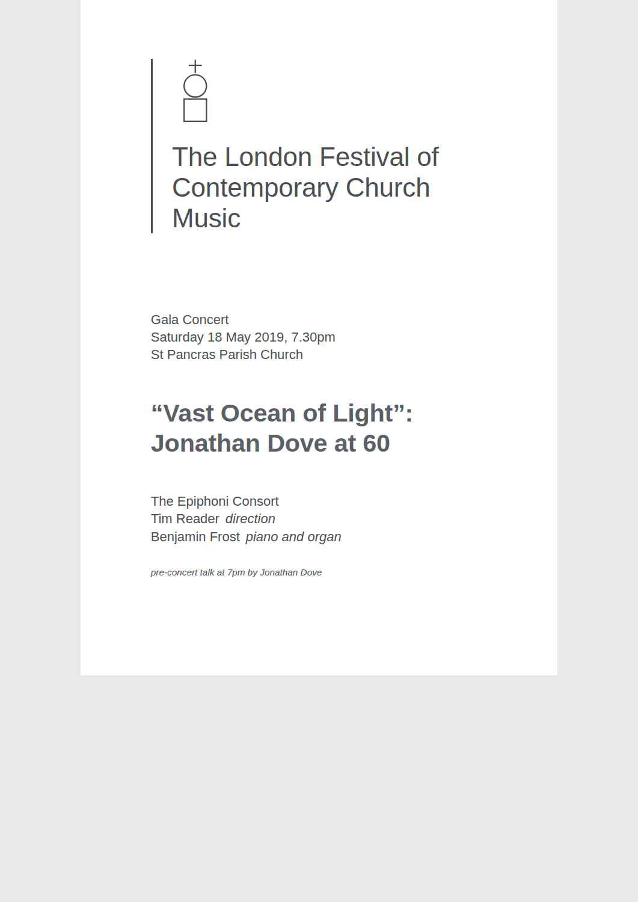The London Festival of
Contemporary Church Music
Gala Concert
Saturday 18 May 2019, 7.30pm
St Pancras Parish Church
“Vast Ocean of Light”:
Jonathan Dove at 60
The Epiphoni Consort
Tim Readerdirection
Benjamin Frostpiano and organ
pre-concert talk at 7pm by Jonathan Dove